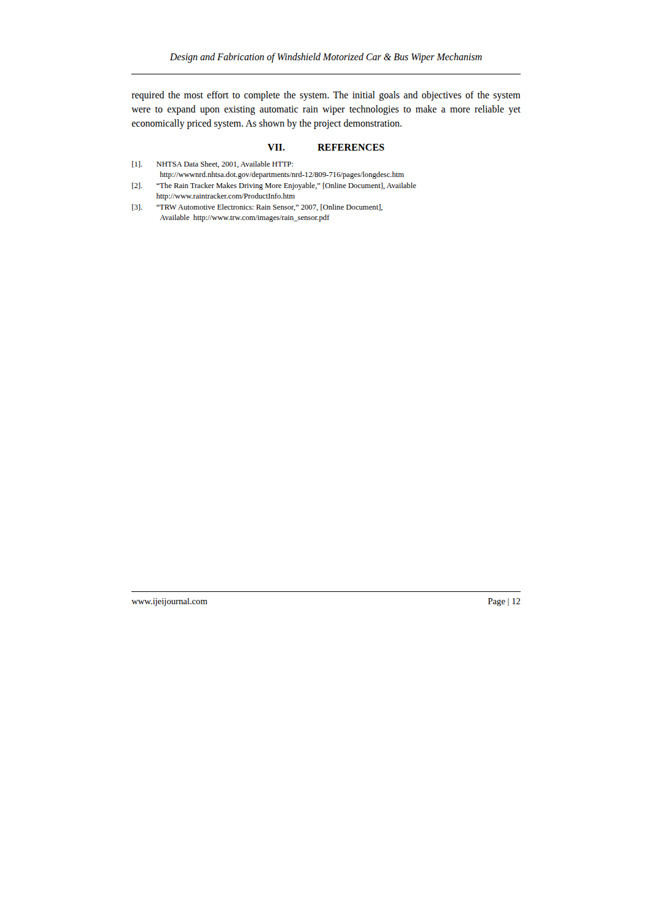Design and Fabrication of Windshield Motorized Car & Bus Wiper Mechanism
required the most effort to complete the system. The initial goals and objectives of the system were to expand upon existing automatic rain wiper technologies to make a more reliable yet economically priced system. As shown by the project demonstration.
VII. REFERENCES
[1]. NHTSA Data Sheet, 2001, Available HTTP: http://wwwnrd.nhtsa.dot.gov/departments/nrd-12/809-716/pages/longdesc.htm
[2]. “The Rain Tracker Makes Driving More Enjoyable,” [Online Document], Available http://www.raintracker.com/ProductInfo.htm
[3]. “TRW Automotive Electronics: Rain Sensor,” 2007, [Online Document], Available http://www.trw.com/images/rain_sensor.pdf
www.ijeijournal.com Page | 12